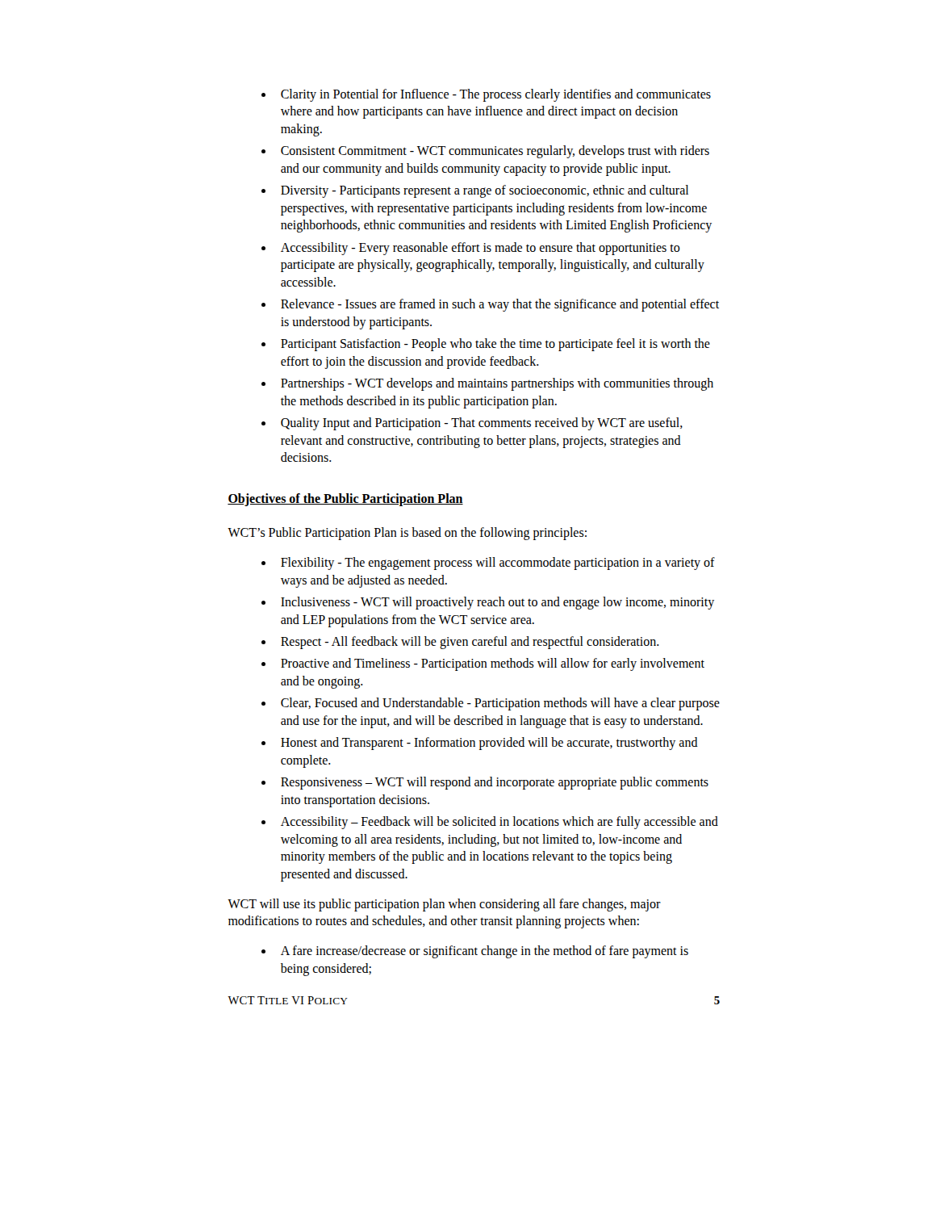Clarity in Potential for Influence - The process clearly identifies and communicates where and how participants can have influence and direct impact on decision making.
Consistent Commitment - WCT communicates regularly, develops trust with riders and our community and builds community capacity to provide public input.
Diversity - Participants represent a range of socioeconomic, ethnic and cultural perspectives, with representative participants including residents from low-income neighborhoods, ethnic communities and residents with Limited English Proficiency
Accessibility - Every reasonable effort is made to ensure that opportunities to participate are physically, geographically, temporally, linguistically, and culturally accessible.
Relevance - Issues are framed in such a way that the significance and potential effect is understood by participants.
Participant Satisfaction - People who take the time to participate feel it is worth the effort to join the discussion and provide feedback.
Partnerships - WCT develops and maintains partnerships with communities through the methods described in its public participation plan.
Quality Input and Participation - That comments received by WCT are useful, relevant and constructive, contributing to better plans, projects, strategies and decisions.
Objectives of the Public Participation Plan
WCT’s Public Participation Plan is based on the following principles:
Flexibility - The engagement process will accommodate participation in a variety of ways and be adjusted as needed.
Inclusiveness - WCT will proactively reach out to and engage low income, minority and LEP populations from the WCT service area.
Respect - All feedback will be given careful and respectful consideration.
Proactive and Timeliness - Participation methods will allow for early involvement and be ongoing.
Clear, Focused and Understandable - Participation methods will have a clear purpose and use for the input, and will be described in language that is easy to understand.
Honest and Transparent - Information provided will be accurate, trustworthy and complete.
Responsiveness – WCT will respond and incorporate appropriate public comments into transportation decisions.
Accessibility – Feedback will be solicited in locations which are fully accessible and welcoming to all area residents, including, but not limited to, low-income and minority members of the public and in locations relevant to the topics being presented and discussed.
WCT will use its public participation plan when considering all fare changes, major modifications to routes and schedules, and other transit planning projects when:
A fare increase/decrease or significant change in the method of fare payment is being considered;
WCT TITLE VI POLICY 5